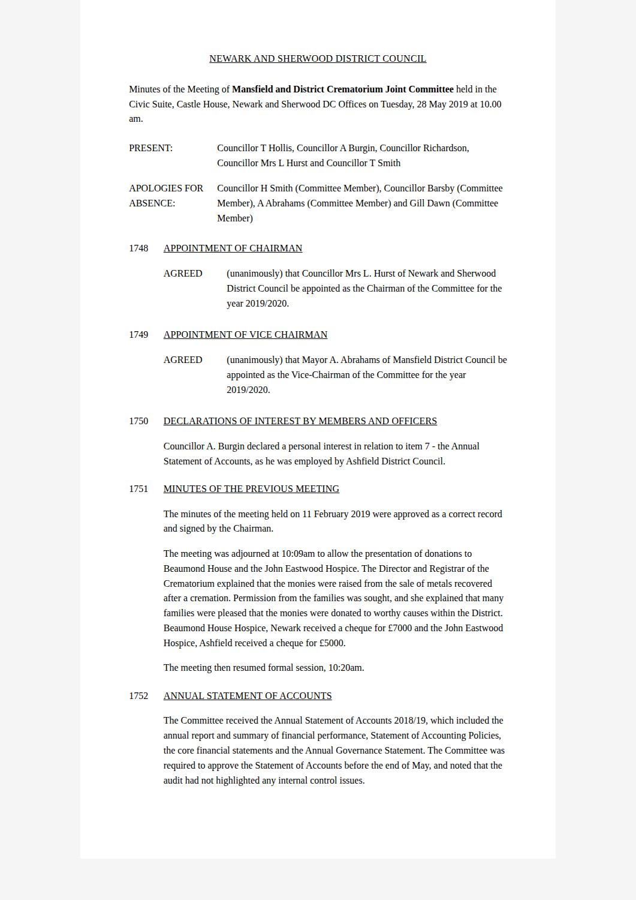NEWARK AND SHERWOOD DISTRICT COUNCIL
Minutes of the Meeting of Mansfield and District Crematorium Joint Committee held in the Civic Suite, Castle House, Newark and Sherwood DC Offices on Tuesday, 28 May 2019 at 10.00 am.
PRESENT:
Councillor T Hollis, Councillor A Burgin, Councillor Richardson, Councillor Mrs L Hurst and Councillor T Smith
APOLOGIES FOR ABSENCE:
Councillor H Smith (Committee Member), Councillor Barsby (Committee Member), A Abrahams (Committee Member) and Gill Dawn (Committee Member)
1748
Appointment of Chairman
AGREED
(unanimously) that Councillor Mrs L. Hurst of Newark and Sherwood District Council be appointed as the Chairman of the Committee for the year 2019/2020.
1749
Appointment of Vice Chairman
AGREED
(unanimously) that Mayor A. Abrahams of Mansfield District Council be appointed as the Vice-Chairman of the Committee for the year 2019/2020.
1750
Declarations of Interest by Members and Officers
Councillor A. Burgin declared a personal interest in relation to item 7 - the Annual Statement of Accounts, as he was employed by Ashfield District Council.
1751
Minutes of the Previous Meeting
The minutes of the meeting held on 11 February 2019 were approved as a correct record and signed by the Chairman.
The meeting was adjourned at 10:09am to allow the presentation of donations to Beaumond House and the John Eastwood Hospice. The Director and Registrar of the Crematorium explained that the monies were raised from the sale of metals recovered after a cremation. Permission from the families was sought, and she explained that many families were pleased that the monies were donated to worthy causes within the District. Beaumond House Hospice, Newark received a cheque for £7000 and the John Eastwood Hospice, Ashfield received a cheque for £5000.
The meeting then resumed formal session, 10:20am.
1752
Annual Statement of Accounts
The Committee received the Annual Statement of Accounts 2018/19, which included the annual report and summary of financial performance, Statement of Accounting Policies, the core financial statements and the Annual Governance Statement. The Committee was required to approve the Statement of Accounts before the end of May, and noted that the audit had not highlighted any internal control issues.